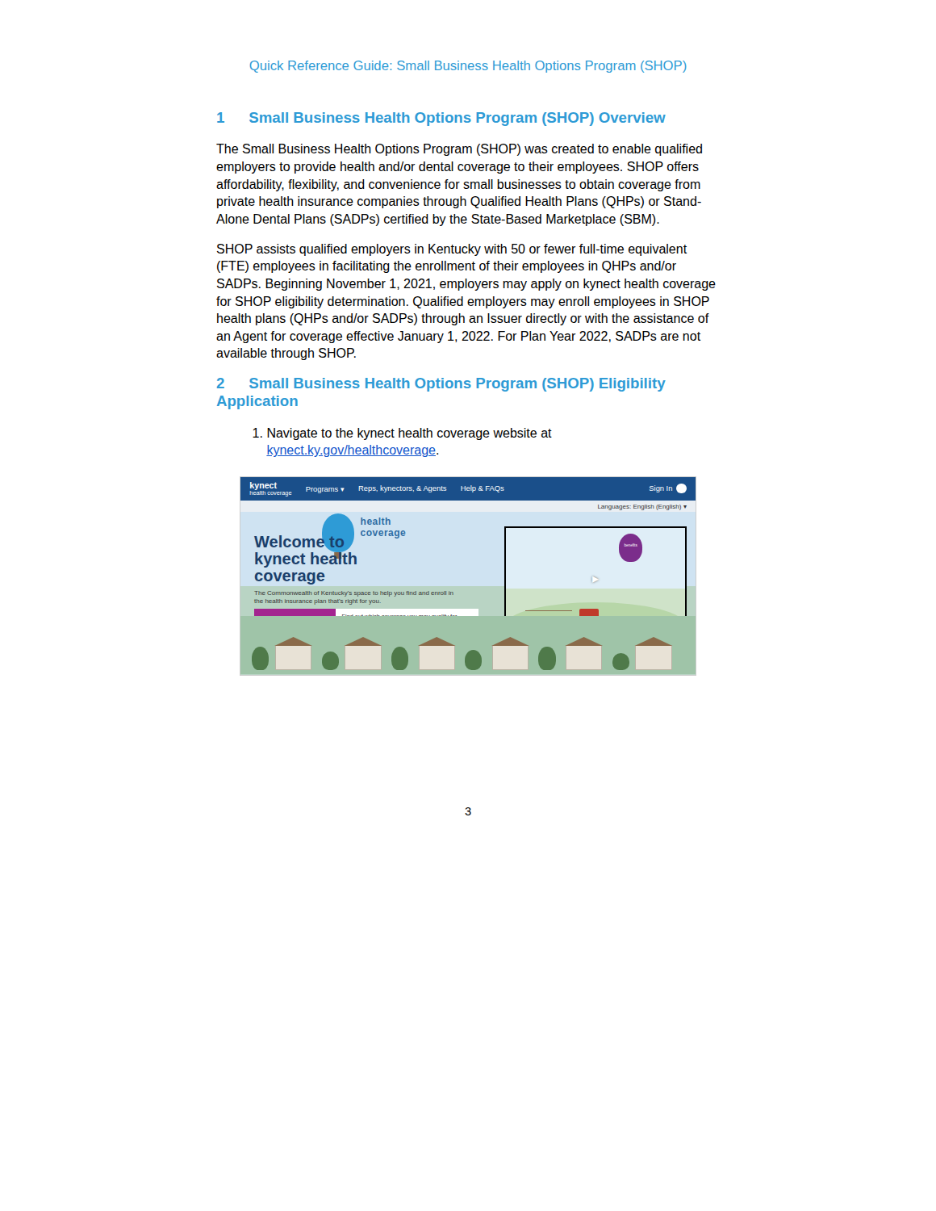Quick Reference Guide: Small Business Health Options Program (SHOP)
1 Small Business Health Options Program (SHOP) Overview
The Small Business Health Options Program (SHOP) was created to enable qualified employers to provide health and/or dental coverage to their employees. SHOP offers affordability, flexibility, and convenience for small businesses to obtain coverage from private health insurance companies through Qualified Health Plans (QHPs) or Stand-Alone Dental Plans (SADPs) certified by the State-Based Marketplace (SBM).
SHOP assists qualified employers in Kentucky with 50 or fewer full-time equivalent (FTE) employees in facilitating the enrollment of their employees in QHPs and/or SADPs. Beginning November 1, 2021, employers may apply on kynect health coverage for SHOP eligibility determination. Qualified employers may enroll employees in SHOP health plans (QHPs and/or SADPs) through an Issuer directly or with the assistance of an Agent for coverage effective January 1, 2022. For Plan Year 2022, SADPs are not available through SHOP.
2 Small Business Health Options Program (SHOP) Eligibility Application
Navigate to the kynect health coverage website at kynect.ky.gov/healthcoverage.
kynecthealth coverage
Programs ▾
Reps, kynectors, & Agents
Help & FAQs
Sign In
Languages: English (English) ▾
health
coverage
Welcome to
kynect health
coverage
The Commonwealth of Kentucky's space to help you find and enroll in the health insurance plan that's right for you.
Apply for Benefits
Find out which coverage you may qualify for, including health insurance plans with and without payment assistance.
Prescreening Tool
See if your household may be potentially eligible for health coverage.
▸
3